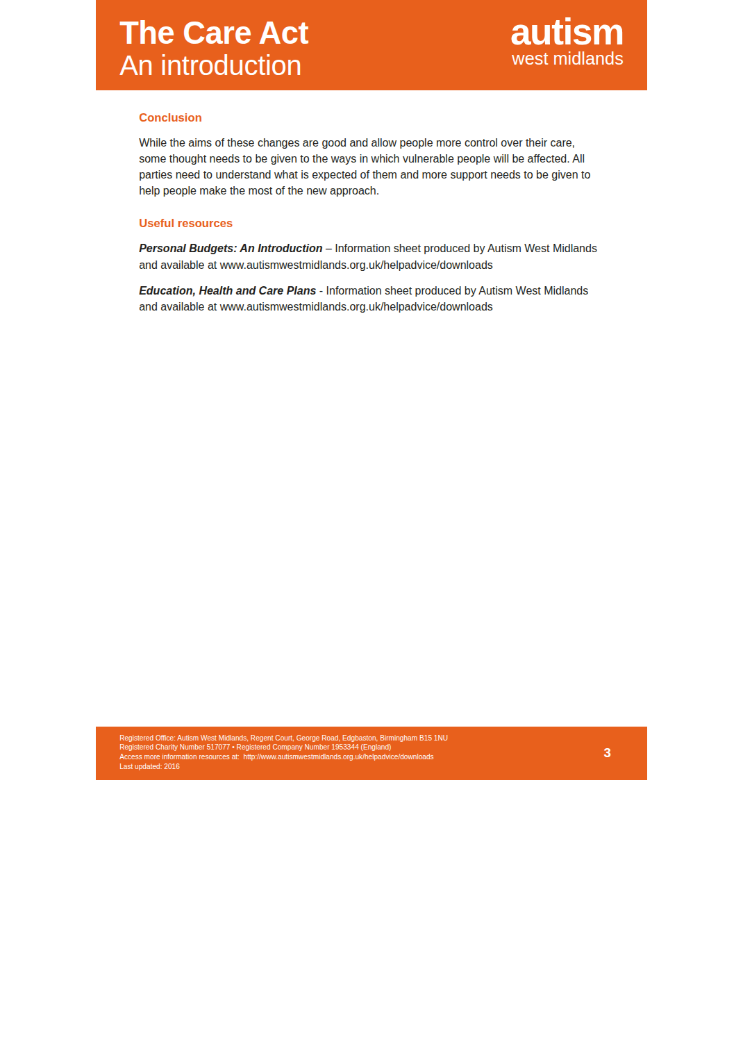The Care Act
An introduction
autism
west midlands
Conclusion
While the aims of these changes are good and allow people more control over their care, some thought needs to be given to the ways in which vulnerable people will be affected. All parties need to understand what is expected of them and more support needs to be given to help people make the most of the new approach.
Useful resources
Personal Budgets: An Introduction – Information sheet produced by Autism West Midlands and available at www.autismwestmidlands.org.uk/helpadvice/downloads
Education, Health and Care Plans - Information sheet produced by Autism West Midlands and available at www.autismwestmidlands.org.uk/helpadvice/downloads
Registered Office: Autism West Midlands, Regent Court, George Road, Edgbaston, Birmingham B15 1NU
Registered Charity Number 517077 • Registered Company Number 1953344 (England)
Access more information resources at: http://www.autismwestmidlands.org.uk/helpadvice/downloads
Last updated: 2016
3